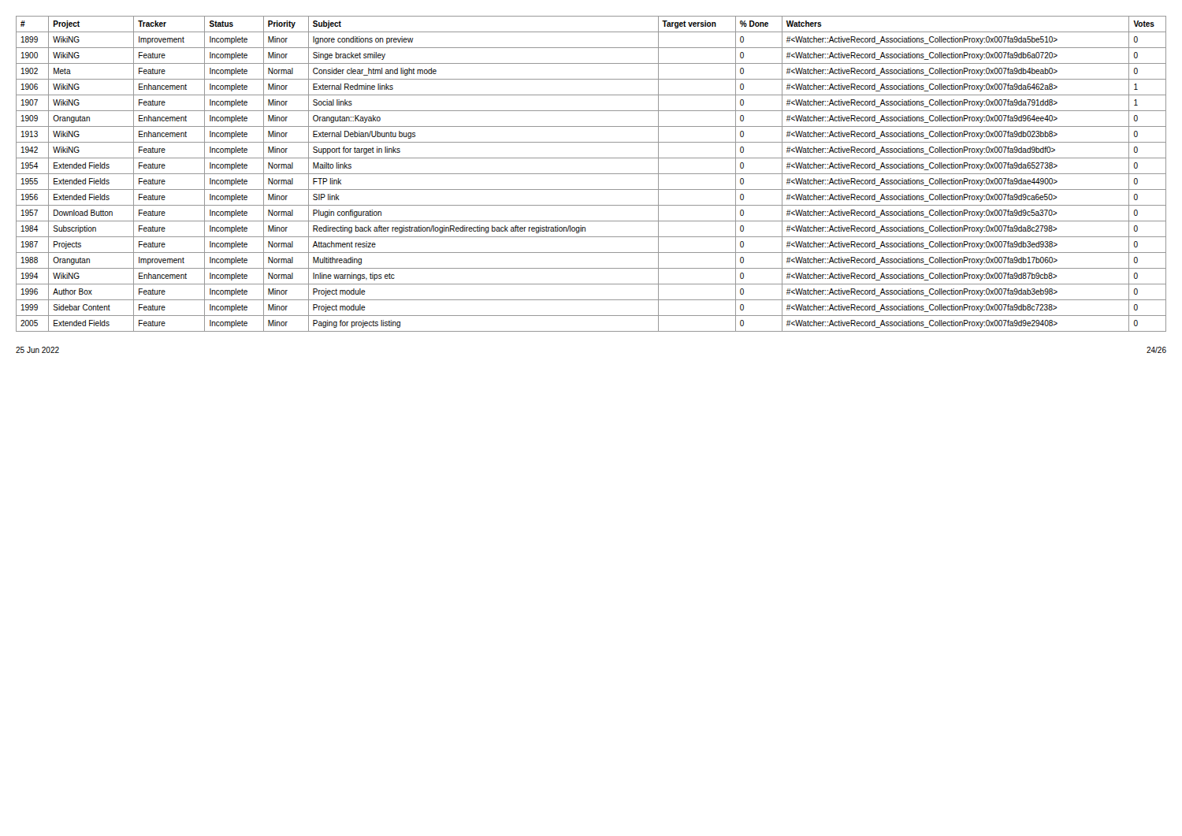| # | Project | Tracker | Status | Priority | Subject | Target version | % Done | Watchers | Votes |
| --- | --- | --- | --- | --- | --- | --- | --- | --- | --- |
| 1899 | WikiNG | Improvement | Incomplete | Minor | Ignore conditions on preview | | 0 | #<Watcher::ActiveRecord_Associations_CollectionProxy:0x007fa9da5be510> | 0 |
| 1900 | WikiNG | Feature | Incomplete | Minor | Singe bracket smiley | | 0 | #<Watcher::ActiveRecord_Associations_CollectionProxy:0x007fa9db6a0720> | 0 |
| 1902 | Meta | Feature | Incomplete | Normal | Consider clear_html and light mode | | 0 | #<Watcher::ActiveRecord_Associations_CollectionProxy:0x007fa9db4beab0> | 0 |
| 1906 | WikiNG | Enhancement | Incomplete | Minor | External Redmine links | | 0 | #<Watcher::ActiveRecord_Associations_CollectionProxy:0x007fa9da6462a8> | 1 |
| 1907 | WikiNG | Feature | Incomplete | Minor | Social links | | 0 | #<Watcher::ActiveRecord_Associations_CollectionProxy:0x007fa9da791dd8> | 1 |
| 1909 | Orangutan | Enhancement | Incomplete | Minor | Orangutan::Kayako | | 0 | #<Watcher::ActiveRecord_Associations_CollectionProxy:0x007fa9d964ee40> | 0 |
| 1913 | WikiNG | Enhancement | Incomplete | Minor | External Debian/Ubuntu bugs | | 0 | #<Watcher::ActiveRecord_Associations_CollectionProxy:0x007fa9db023bb8> | 0 |
| 1942 | WikiNG | Feature | Incomplete | Minor | Support for target in links | | 0 | #<Watcher::ActiveRecord_Associations_CollectionProxy:0x007fa9dad9bdf0> | 0 |
| 1954 | Extended Fields | Feature | Incomplete | Normal | Mailto links | | 0 | #<Watcher::ActiveRecord_Associations_CollectionProxy:0x007fa9da652738> | 0 |
| 1955 | Extended Fields | Feature | Incomplete | Normal | FTP link | | 0 | #<Watcher::ActiveRecord_Associations_CollectionProxy:0x007fa9dae44900> | 0 |
| 1956 | Extended Fields | Feature | Incomplete | Minor | SIP link | | 0 | #<Watcher::ActiveRecord_Associations_CollectionProxy:0x007fa9d9ca6e50> | 0 |
| 1957 | Download Button | Feature | Incomplete | Normal | Plugin configuration | | 0 | #<Watcher::ActiveRecord_Associations_CollectionProxy:0x007fa9d9c5a370> | 0 |
| 1984 | Subscription | Feature | Incomplete | Minor | Redirecting back after registration/loginRedirecting back after registration/login | | 0 | #<Watcher::ActiveRecord_Associations_CollectionProxy:0x007fa9da8c2798> | 0 |
| 1987 | Projects | Feature | Incomplete | Normal | Attachment resize | | 0 | #<Watcher::ActiveRecord_Associations_CollectionProxy:0x007fa9db3ed938> | 0 |
| 1988 | Orangutan | Improvement | Incomplete | Normal | Multithreading | | 0 | #<Watcher::ActiveRecord_Associations_CollectionProxy:0x007fa9db17b060> | 0 |
| 1994 | WikiNG | Enhancement | Incomplete | Normal | Inline warnings, tips etc | | 0 | #<Watcher::ActiveRecord_Associations_CollectionProxy:0x007fa9d87b9cb8> | 0 |
| 1996 | Author Box | Feature | Incomplete | Minor | Project module | | 0 | #<Watcher::ActiveRecord_Associations_CollectionProxy:0x007fa9dab3eb98> | 0 |
| 1999 | Sidebar Content | Feature | Incomplete | Minor | Project module | | 0 | #<Watcher::ActiveRecord_Associations_CollectionProxy:0x007fa9db8c7238> | 0 |
| 2005 | Extended Fields | Feature | Incomplete | Minor | Paging for projects listing | | 0 | #<Watcher::ActiveRecord_Associations_CollectionProxy:0x007fa9d9e29408> | 0 |
25 Jun 2022 24/26